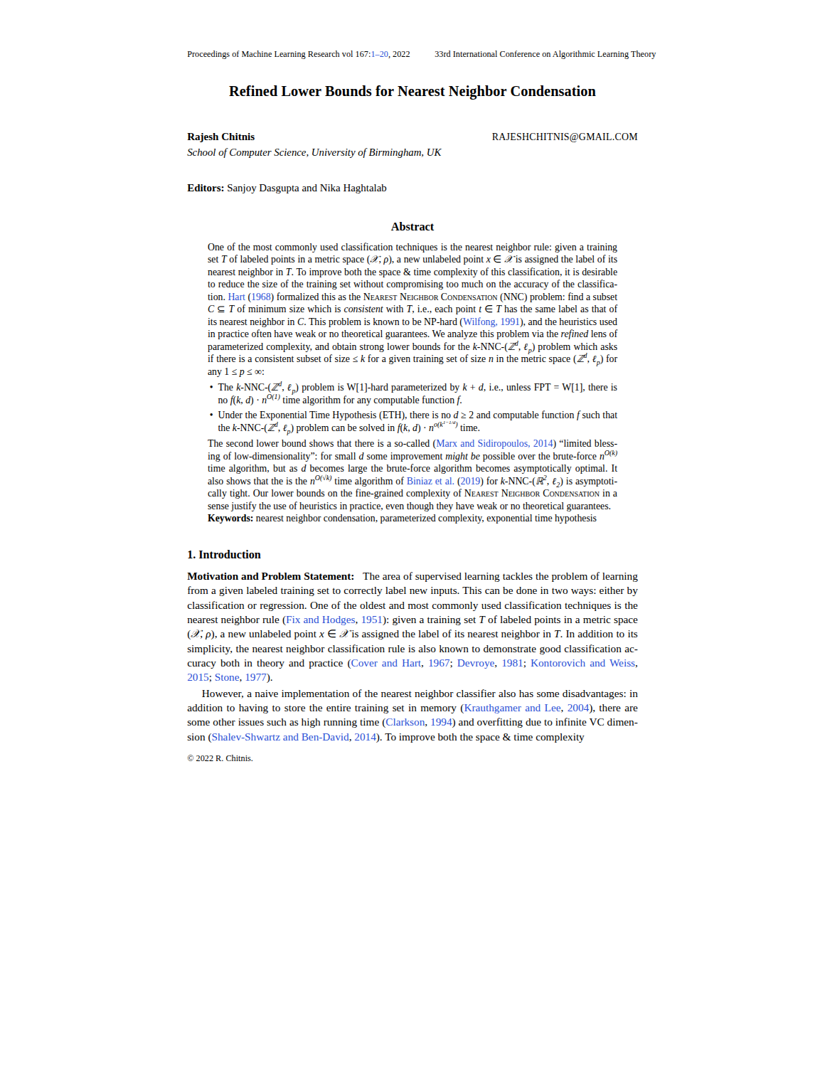Proceedings of Machine Learning Research vol 167:1–20, 2022 33rd International Conference on Algorithmic Learning Theory
Refined Lower Bounds for Nearest Neighbor Condensation
Rajesh Chitnis RAJESHCHITNIS@GMAIL.COM
School of Computer Science, University of Birmingham, UK
Editors: Sanjoy Dasgupta and Nika Haghtalab
Abstract
One of the most commonly used classification techniques is the nearest neighbor rule: given a training set T of labeled points in a metric space (𝒳, ρ), a new unlabeled point x ∈ 𝒳 is assigned the label of its nearest neighbor in T. To improve both the space & time complexity of this classification, it is desirable to reduce the size of the training set without compromising too much on the accuracy of the classification. Hart (1968) formalized this as the Nearest Neighbor Condensation (NNC) problem: find a subset C ⊆ T of minimum size which is consistent with T, i.e., each point t ∈ T has the same label as that of its nearest neighbor in C. This problem is known to be NP-hard (Wilfong, 1991), and the heuristics used in practice often have weak or no theoretical guarantees. We analyze this problem via the refined lens of parameterized complexity, and obtain strong lower bounds for the k-NNC-(ℤd, ℓp) problem which asks if there is a consistent subset of size ≤ k for a given training set of size n in the metric space (ℤd, ℓp) for any 1 ≤ p ≤ ∞:
The k-NNC-(ℤd, ℓp) problem is W[1]-hard parameterized by k + d, i.e., unless FPT = W[1], there is no f(k, d) · nO(1) time algorithm for any computable function f.
Under the Exponential Time Hypothesis (ETH), there is no d ≥ 2 and computable function f such that the k-NNC-(ℤd, ℓp) problem can be solved in f(k, d) · no(k1−1/d) time.
The second lower bound shows that there is a so-called (Marx and Sidiropoulos, 2014) “limited blessing of low-dimensionality”: for small d some improvement might be possible over the brute-force nO(k) time algorithm, but as d becomes large the brute-force algorithm becomes asymptotically optimal. It also shows that the is the nO(√k) time algorithm of Biniaz et al. (2019) for k-NNC-(ℝ2, ℓ2) is asymptotically tight. Our lower bounds on the fine-grained complexity of Nearest Neighbor Condensation in a sense justify the use of heuristics in practice, even though they have weak or no theoretical guarantees.
Keywords: nearest neighbor condensation, parameterized complexity, exponential time hypothesis
1. Introduction
Motivation and Problem Statement: The area of supervised learning tackles the problem of learning from a given labeled training set to correctly label new inputs. This can be done in two ways: either by classification or regression. One of the oldest and most commonly used classification techniques is the nearest neighbor rule (Fix and Hodges, 1951): given a training set T of labeled points in a metric space (𝒳, ρ), a new unlabeled point x ∈ 𝒳 is assigned the label of its nearest neighbor in T. In addition to its simplicity, the nearest neighbor classification rule is also known to demonstrate good classification accuracy both in theory and practice (Cover and Hart, 1967; Devroye, 1981; Kontorovich and Weiss, 2015; Stone, 1977).
However, a naive implementation of the nearest neighbor classifier also has some disadvantages: in addition to having to store the entire training set in memory (Krauthgamer and Lee, 2004), there are some other issues such as high running time (Clarkson, 1994) and overfitting due to infinite VC dimension (Shalev-Shwartz and Ben-David, 2014). To improve both the space & time complexity
© 2022 R. Chitnis.